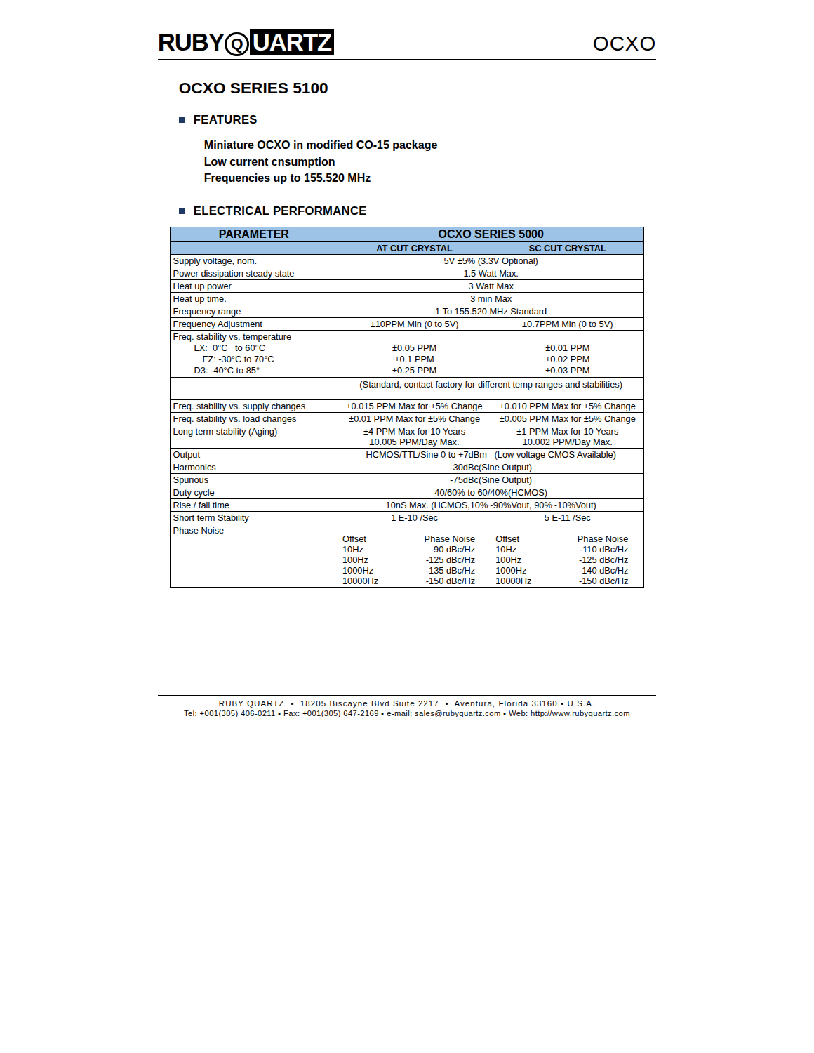RUBY QUARTZ
OCXO
OCXO SERIES 5100
FEATURES
Miniature OCXO in modified CO-15 package
Low current cnsumption
Frequencies up to 155.520 MHz
ELECTRICAL PERFORMANCE
| PARAMETER | OCXO SERIES 5000 |
| | AT CUT CRYSTAL | SC CUT CRYSTAL |
| Supply voltage, nom. | 5V ±5% (3.3V Optional) |
| Power dissipation steady state | 1.5 Watt Max. |
| Heat up power | 3 Watt Max |
| Heat up time. | 3 min Max |
| Frequency range | 1 To 155.520 MHz Standard |
| Frequency Adjustment | ±10PPM Min (0 to 5V) | ±0.7PPM Min (0 to 5V) |
| Freq. stability vs. temperature LX: 0°C to 60°C FZ: -30°C to 70°C D3: -40°C to 85° | ±0.05 PPM ±0.1 PPM ±0.25 PPM | ±0.01 PPM ±0.02 PPM ±0.03 PPM |
| | (Standard, contact factory for different temp ranges and stabilities) |
| Freq. stability vs. supply changes | ±0.015 PPM Max for ±5% Change | ±0.010 PPM Max for ±5% Change |
| Freq. stability vs. load changes | ±0.01 PPM Max for ±5% Change | ±0.005 PPM Max for ±5% Change |
| Long term stability (Aging) | ±4 PPM Max for 10 Years ±0.005 PPM/Day Max. | ±1 PPM Max for 10 Years ±0.002 PPM/Day Max. |
| Output | HCMOS/TTL/Sine 0 to +7dBm (Low voltage CMOS Available) |
| Harmonics | -30dBc(Sine Output) |
| Spurious | -75dBc(Sine Output) |
| Duty cycle | 40/60% to 60/40%(HCMOS) |
| Rise / fall time | 10nS Max. (HCMOS,10%~90%Vout, 90%~10%Vout) |
| Short term Stability | 1 E-10 /Sec | 5 E-11 /Sec |
| Phase Noise | / Offset / Phase Noise / / 10Hz / -90 dBc/Hz / / 100Hz / -125 dBc/Hz / / 1000Hz / -135 dBc/Hz / / 10000Hz / -150 dBc/Hz / | / Offset / Phase Noise / / 10Hz / -110 dBc/Hz / / 100Hz / -125 dBc/Hz / / 1000Hz / -140 dBc/Hz / / 10000Hz / -150 dBc/Hz / |
RUBY QUARTZ ▪ 18205 Biscayne Blvd Suite 2217 ▪ Aventura, Florida 33160 ▪ U.S.A.
Tel: +001(305) 406-0211 ▪ Fax: +001(305) 647-2169 ▪ e-mail: sales@rubyquartz.com ▪ Web: http://www.rubyquartz.com